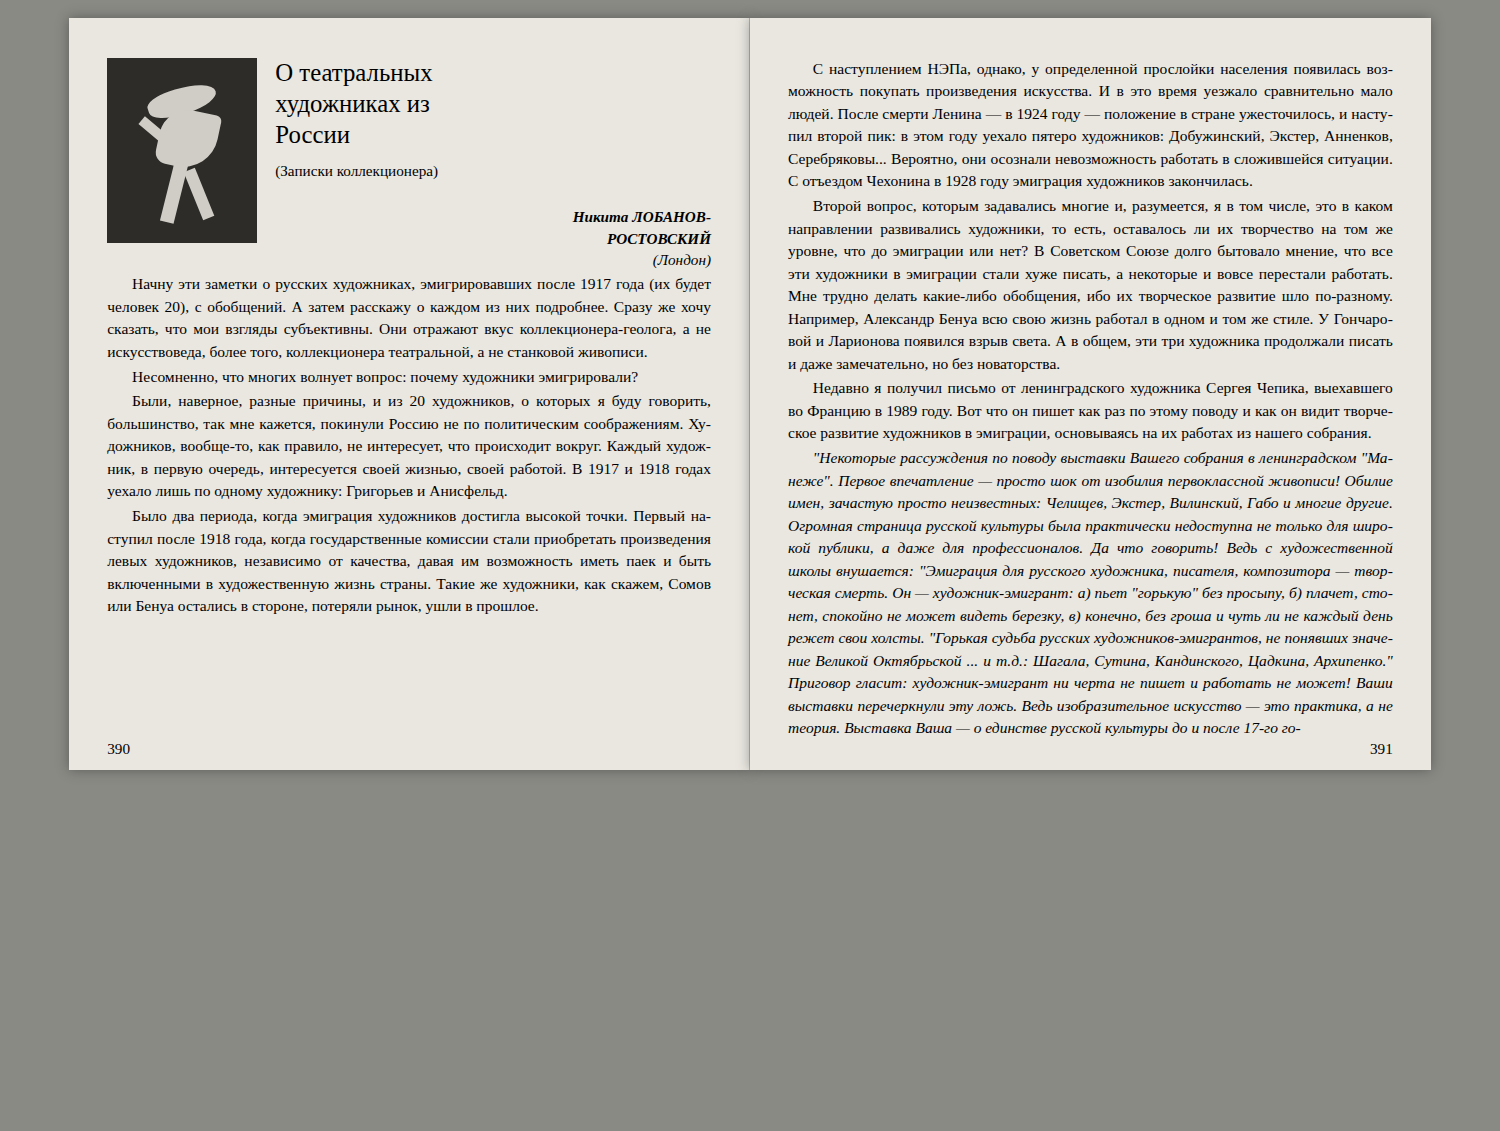О театральных
художниках из
России
(Записки коллекционера)
Никита ЛОБАНОВ-
РОСТОВСКИЙ
(Лондон)
Начну эти заметки о русских художниках, эмигрировавших после 1917 года (их будет человек 20), с обобщений. А затем расскажу о каждом из них подробнее. Сразу же хочу сказать, что мои взгляды субъективны. Они отражают вкус коллекционера-геолога, а не искусствоведа, более того, коллекционера театральной, а не станковой живописи.
Несомненно, что многих волнует вопрос: почему художники эмигрировали?
Были, наверное, разные причины, и из 20 художников, о которых я буду говорить, большинство, так мне кажется, покинули Россию не по политическим соображениям. Художников, вообще-то, как правило, не интересует, что происходит вокруг. Каждый художник, в первую очередь, интересуется своей жизнью, своей работой. В 1917 и 1918 годах уехало лишь по одному художнику: Григорьев и Анисфельд.
Было два периода, когда эмиграция художников достигла высокой точки. Первый наступил после 1918 года, когда государственные комиссии стали приобретать произведения левых художников, независимо от качества, давая им возможность иметь паек и быть включенными в художественную жизнь страны. Такие же художники, как скажем, Сомов или Бенуа остались в стороне, потеряли рынок, ушли в прошлое.
390
С наступлением НЭПа, однако, у определенной прослойки населения появилась возможность покупать произведения искусства. И в это время уезжало сравнительно мало людей. После смерти Ленина — в 1924 году — положение в стране ужесточилось, и наступил второй пик: в этом году уехало пятеро художников: Добужинский, Экстер, Анненков, Серебряковы... Вероятно, они осознали невозможность работать в сложившейся ситуации. С отъездом Чехонина в 1928 году эмиграция художников закончилась.
Второй вопрос, которым задавались многие и, разумеется, я в том числе, это в каком направлении развивались художники, то есть, оставалось ли их творчество на том же уровне, что до эмиграции или нет? В Советском Союзе долго бытовало мнение, что все эти художники в эмиграции стали хуже писать, а некоторые и вовсе перестали работать. Мне трудно делать какие-либо обобщения, ибо их творческое развитие шло по-разному. Например, Александр Бенуа всю свою жизнь работал в одном и том же стиле. У Гончаровой и Ларионова появился взрыв света. А в общем, эти три художника продолжали писать и даже замечательно, но без новаторства.
Недавно я получил письмо от ленинградского художника Сергея Чепика, выехавшего во Францию в 1989 году. Вот что он пишет как раз по этому поводу и как он видит творческое развитие художников в эмиграции, основываясь на их работах из нашего собрания.
"Некоторые рассуждения по поводу выставки Вашего собрания в ленинградском "Манеже". Первое впечатление — просто шок от изобилия первоклассной живописи! Обилие имен, зачастую просто неизвестных: Челищев, Экстер, Вилинский, Габо и многие другие. Огромная страница русской культуры была практически недоступна не только для широкой публики, а даже для профессионалов. Да что говорить! Ведь с художественной школы внушается: "Эмиграция для русского художника, писателя, композитора — творческая смерть. Он — художник-эмигрант: а) пьет "горькую" без просыпу, б) плачет, стонет, спокойно не может видеть березку, в) конечно, без гроша и чуть ли не каждый день режет свои холсты. "Горькая судьба русских художников-эмигрантов, не понявших значение Великой Октябрьской ... и т.д.: Шагала, Сутина, Кандинского, Цадкина, Архипенко." Приговор гласит: художник-эмигрант ни черта не пишет и работать не может! Ваши выставки перечеркнули эту ложь. Ведь изобразительное искусство — это практика, а не теория. Выставка Ваша — о единстве русской культуры до и после 17-го го-
391